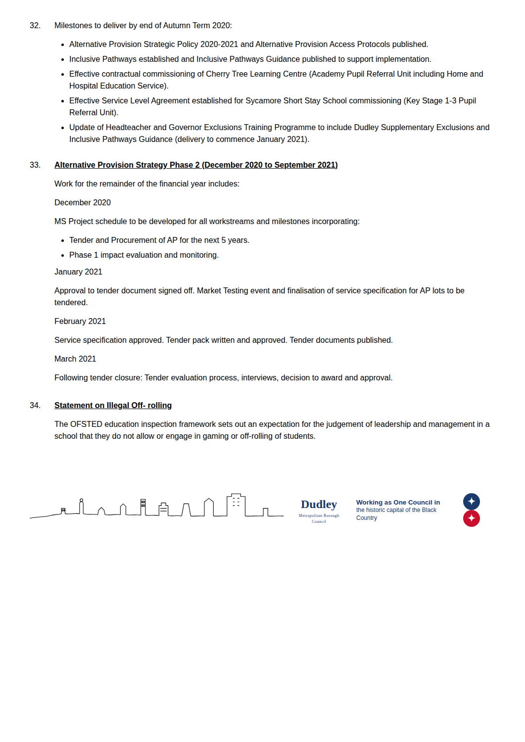32.
Milestones to deliver by end of Autumn Term 2020:
Alternative Provision Strategic Policy 2020-2021 and Alternative Provision Access Protocols published.
Inclusive Pathways established and Inclusive Pathways Guidance published to support implementation.
Effective contractual commissioning of Cherry Tree Learning Centre (Academy Pupil Referral Unit including Home and Hospital Education Service).
Effective Service Level Agreement established for Sycamore Short Stay School commissioning (Key Stage 1-3 Pupil Referral Unit).
Update of Headteacher and Governor Exclusions Training Programme to include Dudley Supplementary Exclusions and Inclusive Pathways Guidance (delivery to commence January 2021).
33.
Alternative Provision Strategy Phase 2 (December 2020 to September 2021)
Work for the remainder of the financial year includes:
December 2020
MS Project schedule to be developed for all workstreams and milestones incorporating:
Tender and Procurement of AP for the next 5 years.
Phase 1 impact evaluation and monitoring.
January 2021
Approval to tender document signed off. Market Testing event and finalisation of service specification for AP lots to be tendered.
February 2021
Service specification approved. Tender pack written and approved. Tender documents published.
March 2021
Following tender closure: Tender evaluation process, interviews, decision to award and approval.
34.
Statement on Illegal Off- rolling
The OFSTED education inspection framework sets out an expectation for the judgement of leadership and management in a school that they do not allow or engage in gaming or off-rolling of students.
Dudley Metropolitan Borough Council
Working as One Council in
the historic capital of the Black Country
✦✦